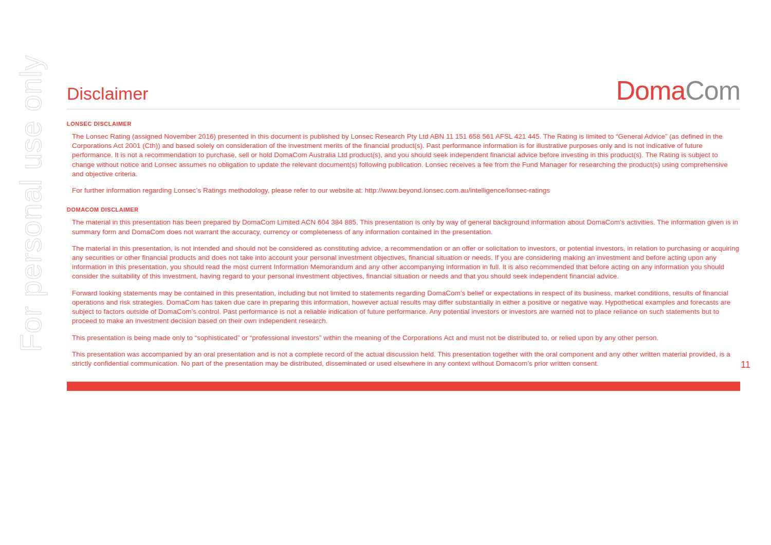For personal use only
Disclaimer
Doma Com
LONSEC DISCLAIMER
The Lonsec Rating (assigned November 2016) presented in this document is published by Lonsec Research Pty Ltd ABN 11 151 658 561 AFSL 421 445. The Rating is limited to “General Advice” (as defined in the Corporations Act 2001 (Cth)) and based solely on consideration of the investment merits of the financial product(s). Past performance information is for illustrative purposes only and is not indicative of future performance. It is not a recommendation to purchase, sell or hold DomaCom Australia Ltd product(s), and you should seek independent financial advice before investing in this product(s). The Rating is subject to change without notice and Lonsec assumes no obligation to update the relevant document(s) following publication. Lonsec receives a fee from the Fund Manager for researching the product(s) using comprehensive and objective criteria.
For further information regarding Lonsec’s Ratings methodology, please refer to our website at: http://www.beyond.lonsec.com.au/intelligence/lonsec-ratings
DOMACOM DISCLAIMER
The material in this presentation has been prepared by DomaCom Limited ACN 604 384 885. This presentation is only by way of general background information about DomaCom’s activities. The information given is in summary form and DomaCom does not warrant the accuracy, currency or completeness of any information contained in the presentation.
The material in this presentation, is not intended and should not be considered as constituting advice, a recommendation or an offer or solicitation to investors, or potential investors, in relation to purchasing or acquiring any securities or other financial products and does not take into account your personal investment objectives, financial situation or needs. If you are considering making an investment and before acting upon any information in this presentation, you should read the most current Information Memorandum and any other accompanying information in full. It is also recommended that before acting on any information you should consider the suitability of this investment, having regard to your personal investment objectives, financial situation or needs and that you should seek independent financial advice.
Forward looking statements may be contained in this presentation, including but not limited to statements regarding DomaCom’s belief or expectations in respect of its business, market conditions, results of financial operations and risk strategies. DomaCom has taken due care in preparing this information, however actual results may differ substantially in either a positive or negative way. Hypothetical examples and forecasts are subject to factors outside of DomaCom’s control. Past performance is not a reliable indication of future performance. Any potential investors or investors are warned not to place reliance on such statements but to proceed to make an investment decision based on their own independent research.
This presentation is being made only to “sophisticated” or “professional investors” within the meaning of the Corporations Act and must not be distributed to, or relied upon by any other person.
This presentation was accompanied by an oral presentation and is not a complete record of the actual discussion held. This presentation together with the oral component and any other written material provided, is a strictly confidential communication. No part of the presentation may be distributed, disseminated or used elsewhere in any context without Domacom’s prior written consent.
11